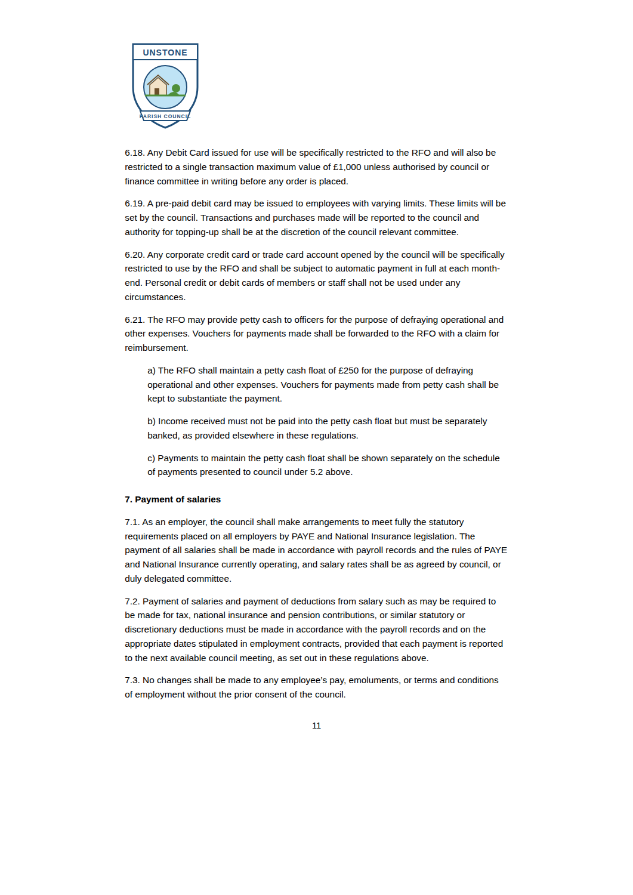UNSTONE PARISH COUNCIL
6.18. Any Debit Card issued for use will be specifically restricted to the RFO and will also be restricted to a single transaction maximum value of £1,000 unless authorised by council or finance committee in writing before any order is placed.
6.19. A pre-paid debit card may be issued to employees with varying limits. These limits will be set by the council. Transactions and purchases made will be reported to the council and authority for topping-up shall be at the discretion of the council relevant committee.
6.20. Any corporate credit card or trade card account opened by the council will be specifically restricted to use by the RFO and shall be subject to automatic payment in full at each month-end. Personal credit or debit cards of members or staff shall not be used under any circumstances.
6.21. The RFO may provide petty cash to officers for the purpose of defraying operational and other expenses. Vouchers for payments made shall be forwarded to the RFO with a claim for reimbursement.
a) The RFO shall maintain a petty cash float of £250 for the purpose of defraying operational and other expenses. Vouchers for payments made from petty cash shall be kept to substantiate the payment.
b) Income received must not be paid into the petty cash float but must be separately banked, as provided elsewhere in these regulations.
c) Payments to maintain the petty cash float shall be shown separately on the schedule of payments presented to council under 5.2 above.
7. Payment of salaries
7.1. As an employer, the council shall make arrangements to meet fully the statutory requirements placed on all employers by PAYE and National Insurance legislation. The payment of all salaries shall be made in accordance with payroll records and the rules of PAYE and National Insurance currently operating, and salary rates shall be as agreed by council, or duly delegated committee.
7.2. Payment of salaries and payment of deductions from salary such as may be required to be made for tax, national insurance and pension contributions, or similar statutory or discretionary deductions must be made in accordance with the payroll records and on the appropriate dates stipulated in employment contracts, provided that each payment is reported to the next available council meeting, as set out in these regulations above.
7.3. No changes shall be made to any employee’s pay, emoluments, or terms and conditions of employment without the prior consent of the council.
11